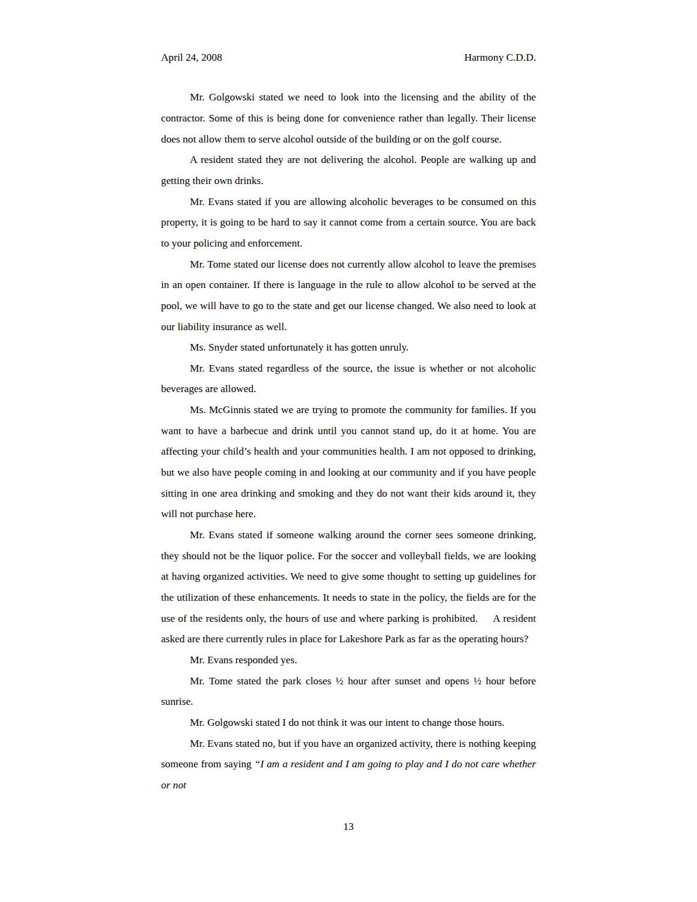April 24, 2008
Harmony C.D.D.
Mr. Golgowski stated we need to look into the licensing and the ability of the contractor. Some of this is being done for convenience rather than legally. Their license does not allow them to serve alcohol outside of the building or on the golf course.
A resident stated they are not delivering the alcohol. People are walking up and getting their own drinks.
Mr. Evans stated if you are allowing alcoholic beverages to be consumed on this property, it is going to be hard to say it cannot come from a certain source. You are back to your policing and enforcement.
Mr. Tome stated our license does not currently allow alcohol to leave the premises in an open container. If there is language in the rule to allow alcohol to be served at the pool, we will have to go to the state and get our license changed. We also need to look at our liability insurance as well.
Ms. Snyder stated unfortunately it has gotten unruly.
Mr. Evans stated regardless of the source, the issue is whether or not alcoholic beverages are allowed.
Ms. McGinnis stated we are trying to promote the community for families. If you want to have a barbecue and drink until you cannot stand up, do it at home. You are affecting your child’s health and your communities health. I am not opposed to drinking, but we also have people coming in and looking at our community and if you have people sitting in one area drinking and smoking and they do not want their kids around it, they will not purchase here.
Mr. Evans stated if someone walking around the corner sees someone drinking, they should not be the liquor police. For the soccer and volleyball fields, we are looking at having organized activities. We need to give some thought to setting up guidelines for the utilization of these enhancements. It needs to state in the policy, the fields are for the use of the residents only, the hours of use and where parking is prohibited. A resident asked are there currently rules in place for Lakeshore Park as far as the operating hours?
Mr. Evans responded yes.
Mr. Tome stated the park closes ½ hour after sunset and opens ½ hour before sunrise.
Mr. Golgowski stated I do not think it was our intent to change those hours.
Mr. Evans stated no, but if you have an organized activity, there is nothing keeping someone from saying “I am a resident and I am going to play and I do not care whether or not
13